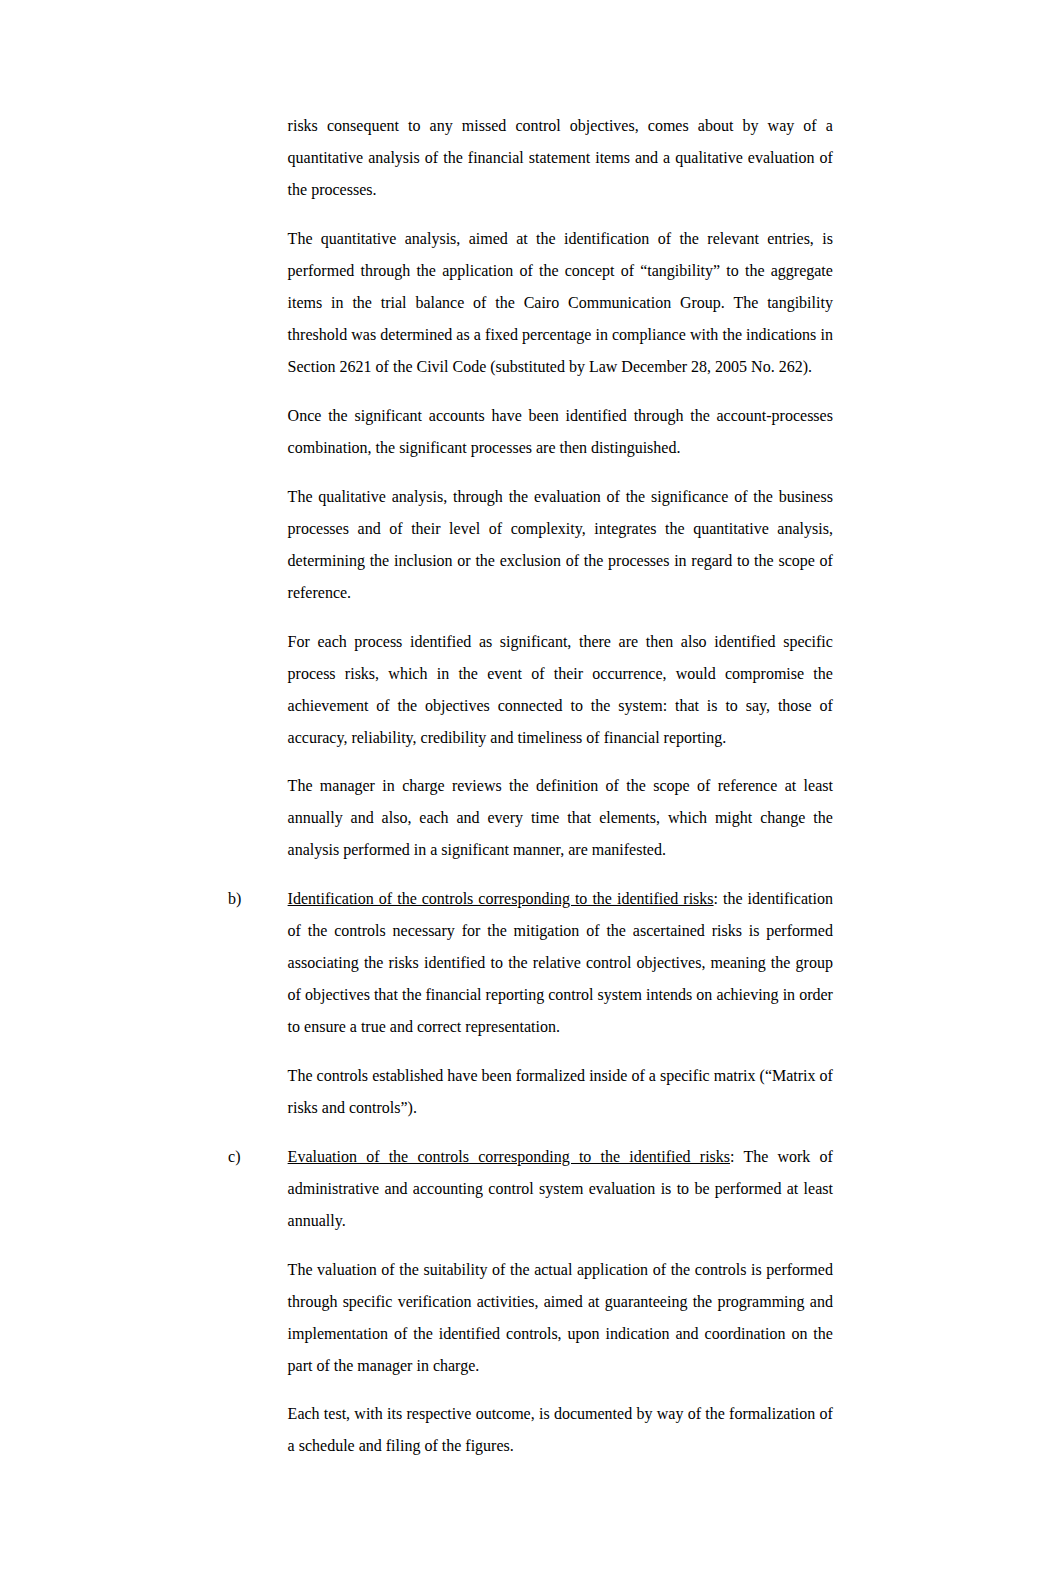risks consequent to any missed control objectives, comes about by way of a quantitative analysis of the financial statement items and a qualitative evaluation of the processes.
The quantitative analysis, aimed at the identification of the relevant entries, is performed through the application of the concept of “tangibility” to the aggregate items in the trial balance of the Cairo Communication Group. The tangibility threshold was determined as a fixed percentage in compliance with the indications in Section 2621 of the Civil Code (substituted by Law December 28, 2005 No. 262).
Once the significant accounts have been identified through the account-processes combination, the significant processes are then distinguished.
The qualitative analysis, through the evaluation of the significance of the business processes and of their level of complexity, integrates the quantitative analysis, determining the inclusion or the exclusion of the processes in regard to the scope of reference.
For each process identified as significant, there are then also identified specific process risks, which in the event of their occurrence, would compromise the achievement of the objectives connected to the system: that is to say, those of accuracy, reliability, credibility and timeliness of financial reporting.
The manager in charge reviews the definition of the scope of reference at least annually and also, each and every time that elements, which might change the analysis performed in a significant manner, are manifested.
b)
Identification of the controls corresponding to the identified risks: the identification of the controls necessary for the mitigation of the ascertained risks is performed associating the risks identified to the relative control objectives, meaning the group of objectives that the financial reporting control system intends on achieving in order to ensure a true and correct representation.
The controls established have been formalized inside of a specific matrix (“Matrix of risks and controls”).
c)
Evaluation of the controls corresponding to the identified risks: The work of administrative and accounting control system evaluation is to be performed at least annually.
The valuation of the suitability of the actual application of the controls is performed through specific verification activities, aimed at guaranteeing the programming and implementation of the identified controls, upon indication and coordination on the part of the manager in charge.
Each test, with its respective outcome, is documented by way of the formalization of a schedule and filing of the figures.